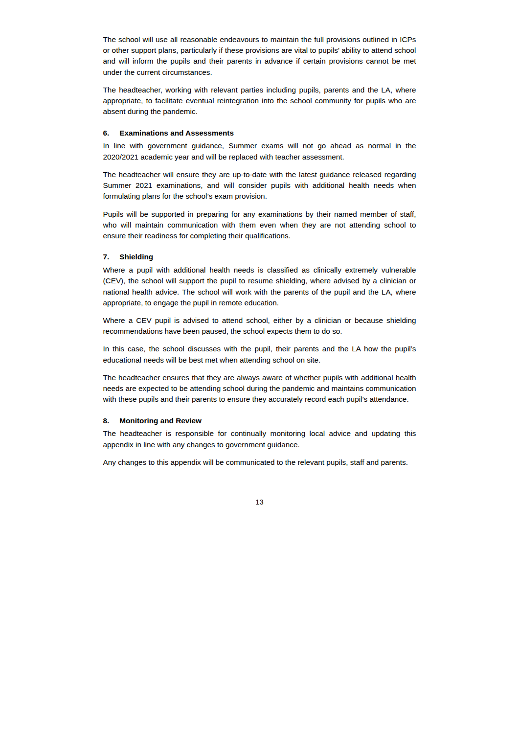The school will use all reasonable endeavours to maintain the full provisions outlined in ICPs or other support plans, particularly if these provisions are vital to pupils’ ability to attend school and will inform the pupils and their parents in advance if certain provisions cannot be met under the current circumstances.
The headteacher, working with relevant parties including pupils, parents and the LA, where appropriate, to facilitate eventual reintegration into the school community for pupils who are absent during the pandemic.
6. Examinations and Assessments
In line with government guidance, Summer exams will not go ahead as normal in the 2020/2021 academic year and will be replaced with teacher assessment.
The headteacher will ensure they are up-to-date with the latest guidance released regarding Summer 2021 examinations, and will consider pupils with additional health needs when formulating plans for the school’s exam provision.
Pupils will be supported in preparing for any examinations by their named member of staff, who will maintain communication with them even when they are not attending school to ensure their readiness for completing their qualifications.
7. Shielding
Where a pupil with additional health needs is classified as clinically extremely vulnerable (CEV), the school will support the pupil to resume shielding, where advised by a clinician or national health advice. The school will work with the parents of the pupil and the LA, where appropriate, to engage the pupil in remote education.
Where a CEV pupil is advised to attend school, either by a clinician or because shielding recommendations have been paused, the school expects them to do so.
In this case, the school discusses with the pupil, their parents and the LA how the pupil’s educational needs will be best met when attending school on site.
The headteacher ensures that they are always aware of whether pupils with additional health needs are expected to be attending school during the pandemic and maintains communication with these pupils and their parents to ensure they accurately record each pupil’s attendance.
8. Monitoring and Review
The headteacher is responsible for continually monitoring local advice and updating this appendix in line with any changes to government guidance.
Any changes to this appendix will be communicated to the relevant pupils, staff and parents.
13